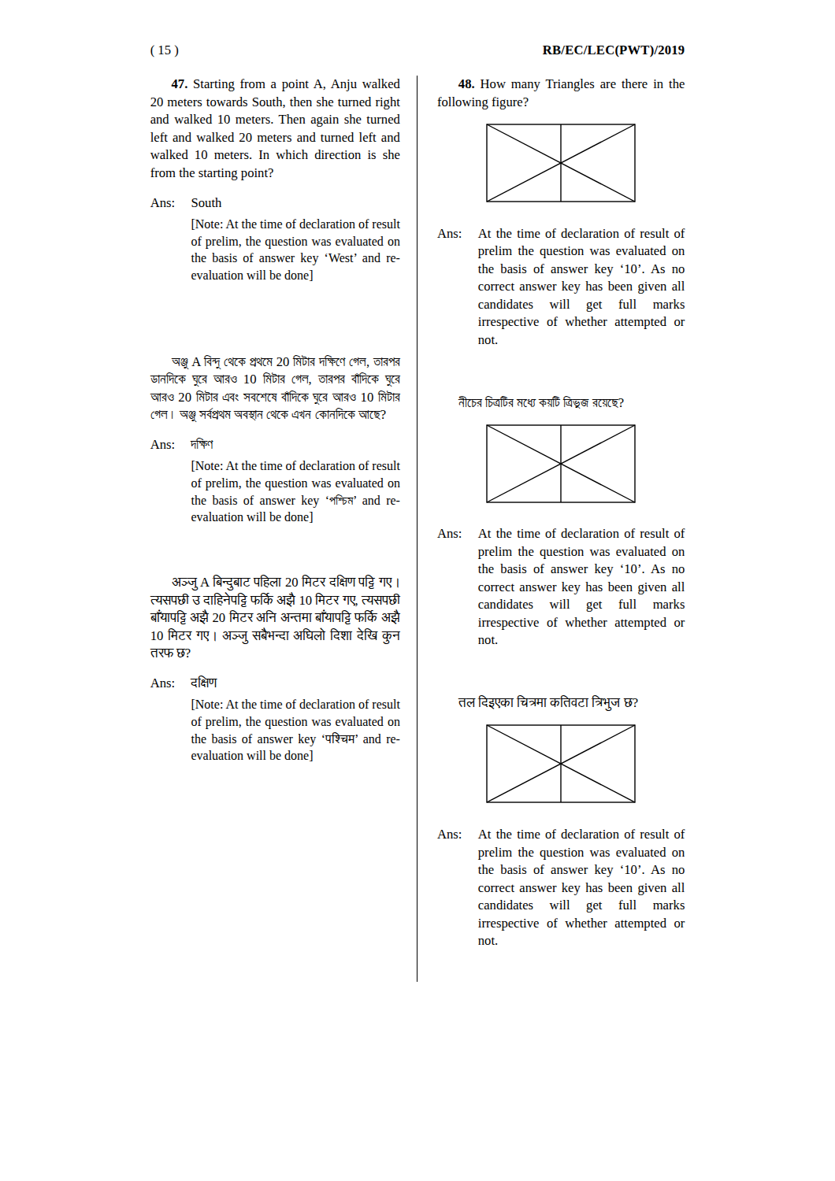( 15 )
RB/EC/LEC(PWT)/2019
47. Starting from a point A, Anju walked 20 meters towards South, then she turned right and walked 10 meters. Then again she turned left and walked 20 meters and turned left and walked 10 meters. In which direction is she from the starting point?
Ans:
South
[Note: At the time of declaration of result of prelim, the question was evaluated on the basis of answer key ‘West’ and re-evaluation will be done]
অঞ্জু A বিন্দু থেকে প্রথমে 20 মিটার দক্ষিণে গেল, তারপর ডানদিকে ঘুরে আরও 10 মিটার গেল, তারপর বাঁদিকে ঘুরে আরও 20 মিটার এবং সবশেষে বাঁদিকে ঘুরে আরও 10 মিটার গেল। অঞ্জু সর্বপ্রথম অবস্থান থেকে এখন কোনদিকে আছে?
Ans:
দক্ষিণ
[Note: At the time of declaration of result of prelim, the question was evaluated on the basis of answer key ‘পশ্চিম’ and re-evaluation will be done]
अञ्जु A बिन्दुबाट पहिला 20 मिटर दक्षिण पट्टि गए। त्यसपछी उ दाहिनेपट्टि फर्कि अझै 10 मिटर गए, त्यसपछी बाँयापट्टि अझै 20 मिटर अनि अन्तमा बाँयापट्टि फर्कि अझै 10 मिटर गए। अञ्जु सबैभन्दा अघिलो दिशा देखि कुन तरफ छ?
Ans:
दक्षिण
[Note: At the time of declaration of result of prelim, the question was evaluated on the basis of answer key ‘पश्चिम’ and re-evaluation will be done]
48. How many Triangles are there in the following figure?
Ans:
At the time of declaration of result of prelim the question was evaluated on the basis of answer key ‘10’. As no correct answer key has been given all candidates will get full marks irrespective of whether attempted or not.
নীচের চিত্রটির মধ্যে কয়টি ত্রিভুজ রয়েছে?
Ans:
At the time of declaration of result of prelim the question was evaluated on the basis of answer key ‘10’. As no correct answer key has been given all candidates will get full marks irrespective of whether attempted or not.
तल दिइएका चित्रमा कतिवटा त्रिभुज छ?
Ans:
At the time of declaration of result of prelim the question was evaluated on the basis of answer key ‘10’. As no correct answer key has been given all candidates will get full marks irrespective of whether attempted or not.